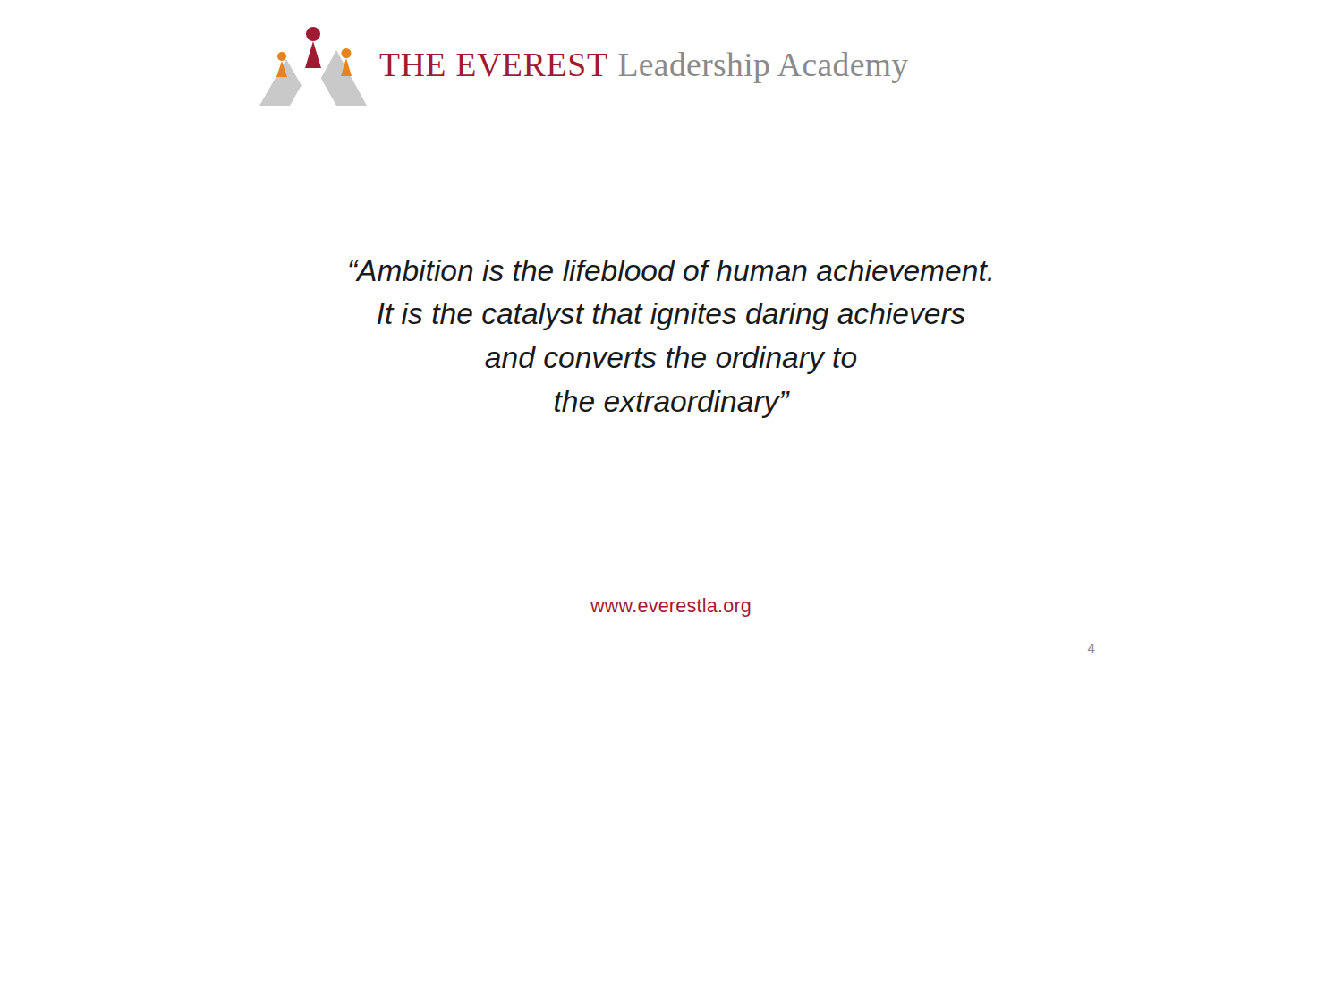THE EVEREST Leadership Academy
“Ambition is the lifeblood of human achievement.
It is the catalyst that ignites daring achievers
and converts the ordinary to
the extraordinary”
www.everestla.org
4